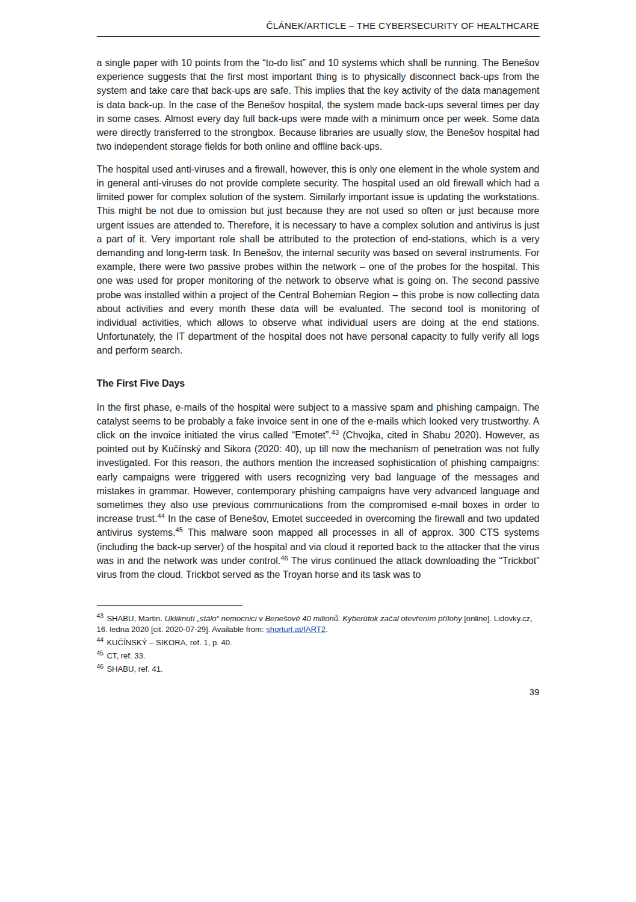ČLÁNEK/ARTICLE – THE CYBERSECURITY OF HEALTHCARE
a single paper with 10 points from the “to-do list” and 10 systems which shall be running. The Benešov experience suggests that the first most important thing is to physically disconnect back-ups from the system and take care that back-ups are safe. This implies that the key activity of the data management is data back-up. In the case of the Benešov hospital, the system made back-ups several times per day in some cases. Almost every day full back-ups were made with a minimum once per week. Some data were directly transferred to the strongbox. Because libraries are usually slow, the Benešov hospital had two independent storage fields for both online and offline back-ups.
The hospital used anti-viruses and a firewall, however, this is only one element in the whole system and in general anti-viruses do not provide complete security. The hospital used an old firewall which had a limited power for complex solution of the system. Similarly important issue is updating the workstations. This might be not due to omission but just because they are not used so often or just because more urgent issues are attended to. Therefore, it is necessary to have a complex solution and antivirus is just a part of it. Very important role shall be attributed to the protection of end-stations, which is a very demanding and long-term task. In Benešov, the internal security was based on several instruments. For example, there were two passive probes within the network – one of the probes for the hospital. This one was used for proper monitoring of the network to observe what is going on. The second passive probe was installed within a project of the Central Bohemian Region – this probe is now collecting data about activities and every month these data will be evaluated. The second tool is monitoring of individual activities, which allows to observe what individual users are doing at the end stations. Unfortunately, the IT department of the hospital does not have personal capacity to fully verify all logs and perform search.
The First Five Days
In the first phase, e-mails of the hospital were subject to a massive spam and phishing campaign. The catalyst seems to be probably a fake invoice sent in one of the e-mails which looked very trustworthy. A click on the invoice initiated the virus called “Emotet”.43 (Chvojka, cited in Shabu 2020). However, as pointed out by Kučínský and Sikora (2020: 40), up till now the mechanism of penetration was not fully investigated. For this reason, the authors mention the increased sophistication of phishing campaigns: early campaigns were triggered with users recognizing very bad language of the messages and mistakes in grammar. However, contemporary phishing campaigns have very advanced language and sometimes they also use previous communications from the compromised e-mail boxes in order to increase trust.44 In the case of Benešov, Emotet succeeded in overcoming the firewall and two updated antivirus systems.45 This malware soon mapped all processes in all of approx. 300 CTS systems (including the back-up server) of the hospital and via cloud it reported back to the attacker that the virus was in and the network was under control.46 The virus continued the attack downloading the “Trickbot” virus from the cloud. Trickbot served as the Troyan horse and its task was to
43 SHABU, Martin. Ukliknutí „stálo“ nemocnici v Benešově 40 milionů. Kyberútok začal otevřením přílohy [online]. Lidovky.cz, 16. ledna 2020 [cit. 2020-07-29]. Available from: shorturl.at/fART2.
44 KUČÍNSKÝ – SIKORA, ref. 1, p. 40.
45 CT, ref. 33.
46 SHABU, ref. 41.
39